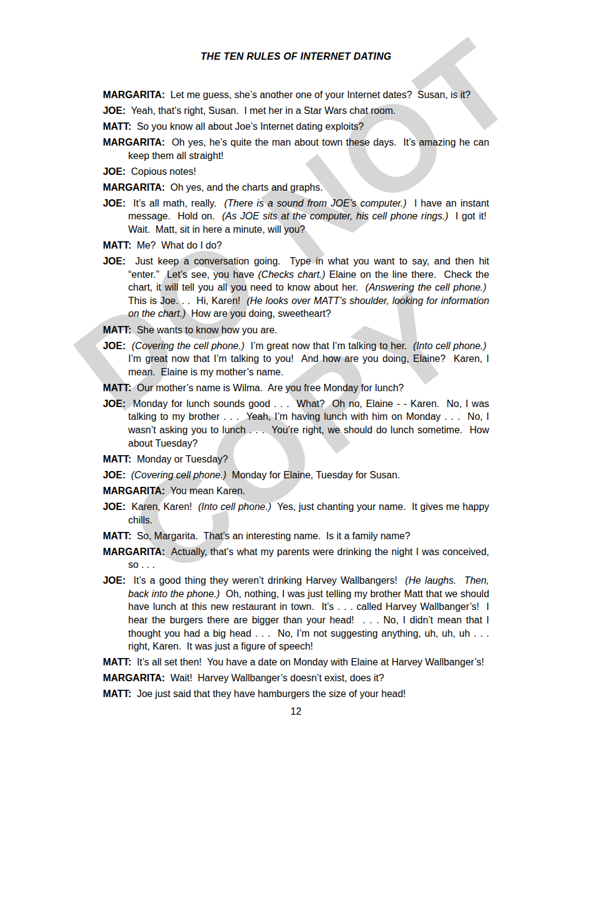DO NOT COPY
THE TEN RULES OF INTERNET DATING
MARGARITA: Let me guess, she’s another one of your Internet dates? Susan, is it?
JOE: Yeah, that’s right, Susan. I met her in a Star Wars chat room.
MATT: So you know all about Joe’s Internet dating exploits?
MARGARITA: Oh yes, he’s quite the man about town these days. It’s amazing he can keep them all straight!
JOE: Copious notes!
MARGARITA: Oh yes, and the charts and graphs.
JOE: It’s all math, really. (There is a sound from JOE’s computer.) I have an instant message. Hold on. (As JOE sits at the computer, his cell phone rings.) I got it! Wait. Matt, sit in here a minute, will you?
MATT: Me? What do I do?
JOE: Just keep a conversation going. Type in what you want to say, and then hit “enter.” Let’s see, you have (Checks chart.) Elaine on the line there. Check the chart, it will tell you all you need to know about her. (Answering the cell phone.) This is Joe. . . Hi, Karen! (He looks over MATT’s shoulder, looking for information on the chart.) How are you doing, sweetheart?
MATT: She wants to know how you are.
JOE: (Covering the cell phone.) I’m great now that I’m talking to her. (Into cell phone.) I’m great now that I’m talking to you! And how are you doing, Elaine? Karen, I mean. Elaine is my mother’s name.
MATT: Our mother’s name is Wilma. Are you free Monday for lunch?
JOE: Monday for lunch sounds good . . . What? Oh no, Elaine - - Karen. No, I was talking to my brother . . . Yeah, I’m having lunch with him on Monday . . . No, I wasn’t asking you to lunch . . . You’re right, we should do lunch sometime. How about Tuesday?
MATT: Monday or Tuesday?
JOE: (Covering cell phone.) Monday for Elaine, Tuesday for Susan.
MARGARITA: You mean Karen.
JOE: Karen, Karen! (Into cell phone.) Yes, just chanting your name. It gives me happy chills.
MATT: So, Margarita. That’s an interesting name. Is it a family name?
MARGARITA: Actually, that’s what my parents were drinking the night I was conceived, so . . .
JOE: It’s a good thing they weren’t drinking Harvey Wallbangers! (He laughs. Then, back into the phone.) Oh, nothing, I was just telling my brother Matt that we should have lunch at this new restaurant in town. It’s . . . called Harvey Wallbanger’s! I hear the burgers there are bigger than your head! . . . No, I didn’t mean that I thought you had a big head . . . No, I’m not suggesting anything, uh, uh, uh . . . right, Karen. It was just a figure of speech!
MATT: It’s all set then! You have a date on Monday with Elaine at Harvey Wallbanger’s!
MARGARITA: Wait! Harvey Wallbanger’s doesn’t exist, does it?
MATT: Joe just said that they have hamburgers the size of your head!
12